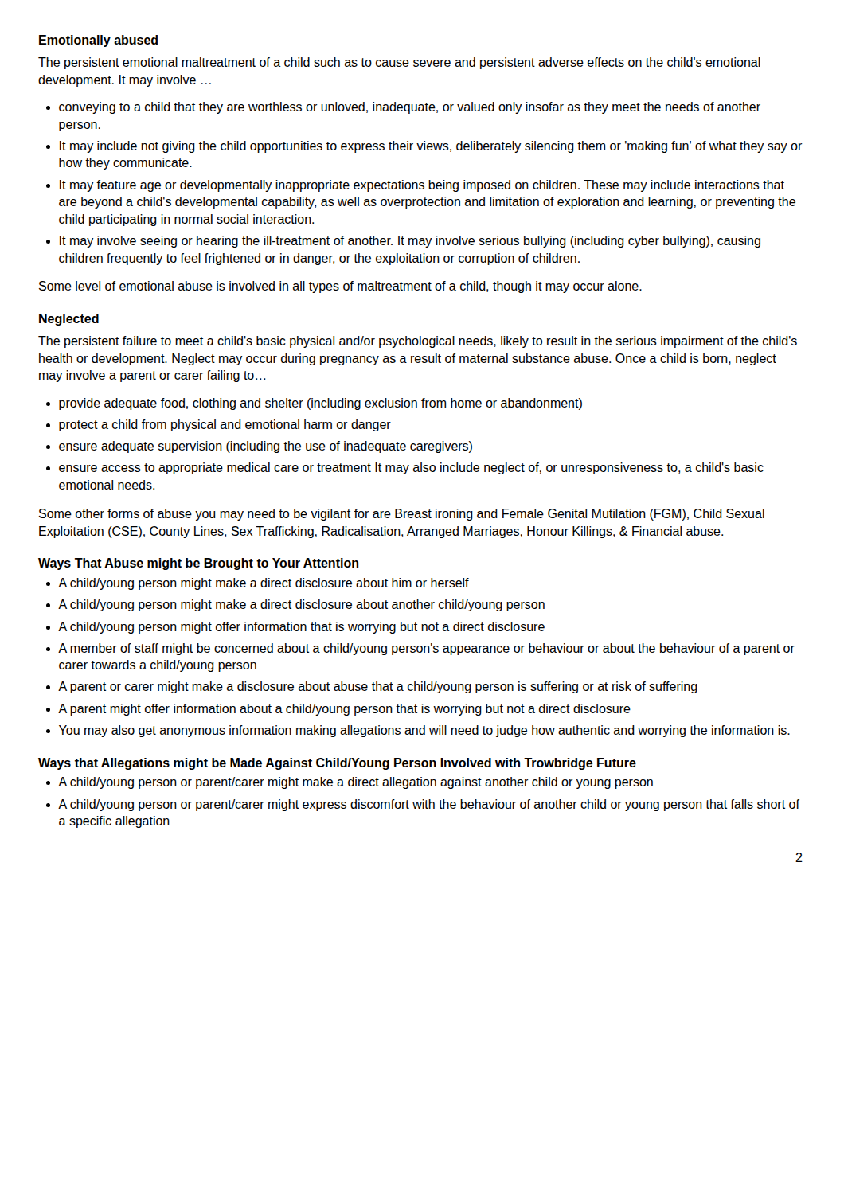Emotionally abused
The persistent emotional maltreatment of a child such as to cause severe and persistent adverse effects on the child's emotional development. It may involve …
conveying to a child that they are worthless or unloved, inadequate, or valued only insofar as they meet the needs of another person.
It may include not giving the child opportunities to express their views, deliberately silencing them or 'making fun' of what they say or how they communicate.
It may feature age or developmentally inappropriate expectations being imposed on children. These may include interactions that are beyond a child's developmental capability, as well as overprotection and limitation of exploration and learning, or preventing the child participating in normal social interaction.
It may involve seeing or hearing the ill-treatment of another. It may involve serious bullying (including cyber bullying), causing children frequently to feel frightened or in danger, or the exploitation or corruption of children.
Some level of emotional abuse is involved in all types of maltreatment of a child, though it may occur alone.
Neglected
The persistent failure to meet a child's basic physical and/or psychological needs, likely to result in the serious impairment of the child's health or development. Neglect may occur during pregnancy as a result of maternal substance abuse. Once a child is born, neglect may involve a parent or carer failing to…
provide adequate food, clothing and shelter (including exclusion from home or abandonment)
protect a child from physical and emotional harm or danger
ensure adequate supervision (including the use of inadequate caregivers)
ensure access to appropriate medical care or treatment It may also include neglect of, or unresponsiveness to, a child's basic emotional needs.
Some other forms of abuse you may need to be vigilant for are Breast ironing and Female Genital Mutilation (FGM), Child Sexual Exploitation (CSE), County Lines, Sex Trafficking, Radicalisation, Arranged Marriages, Honour Killings, & Financial abuse.
Ways That Abuse might be Brought to Your Attention
A child/young person might make a direct disclosure about him or herself
A child/young person might make a direct disclosure about another child/young person
A child/young person might offer information that is worrying but not a direct disclosure
A member of staff might be concerned about a child/young person's appearance or behaviour or about the behaviour of a parent or carer towards a child/young person
A parent or carer might make a disclosure about abuse that a child/young person is suffering or at risk of suffering
A parent might offer information about a child/young person that is worrying but not a direct disclosure
You may also get anonymous information making allegations and will need to judge how authentic and worrying the information is.
Ways that Allegations might be Made Against Child/Young Person Involved with Trowbridge Future
A child/young person or parent/carer might make a direct allegation against another child or young person
A child/young person or parent/carer might express discomfort with the behaviour of another child or young person that falls short of a specific allegation
2